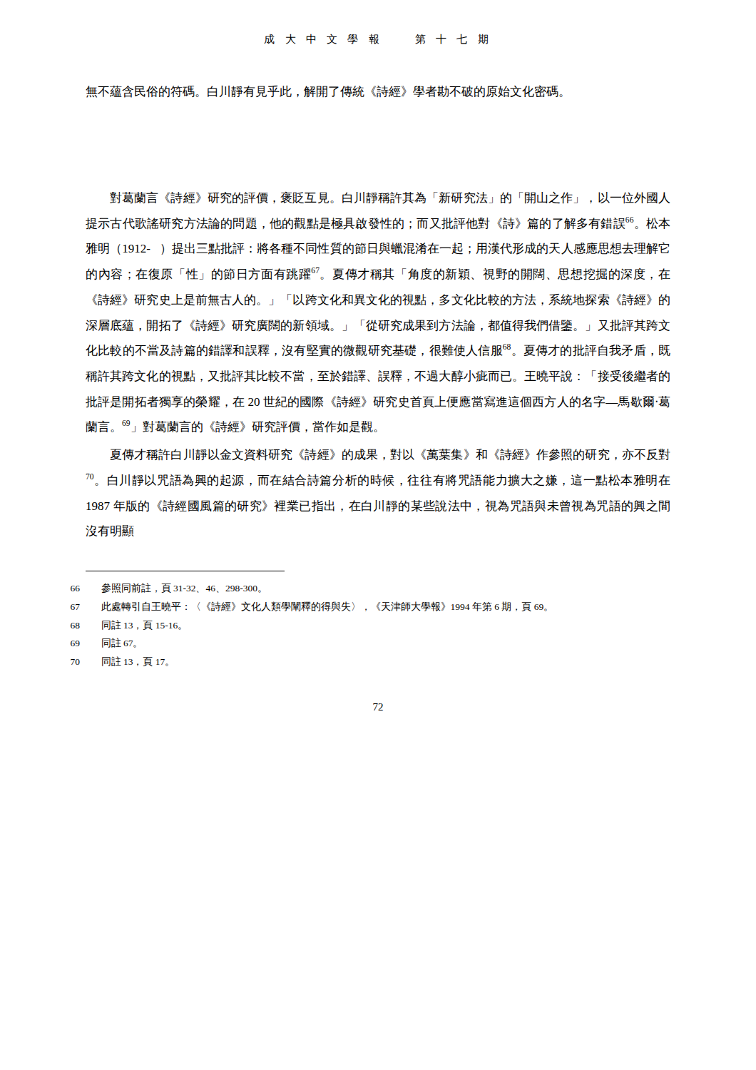成 大 中 文 學 報 第 十 七 期
無不蘊含民俗的符碼。白川靜有見乎此，解開了傳統《詩經》學者勘不破的原始文化密碼。
對葛蘭言《詩經》研究的評價，褒貶互見。白川靜稱許其為「新研究法」的「開山之作」，以一位外國人提示古代歌謠研究方法論的問題，他的觀點是極具啟發性的；而又批評他對《詩》篇的了解多有錯誤66。松本雅明（1912- ）提出三點批評：將各種不同性質的節日與蠟混淆在一起；用漢代形成的天人感應思想去理解它的內容；在復原「性」的節日方面有跳躍67。夏傳才稱其「角度的新穎、視野的開闊、思想挖掘的深度，在《詩經》研究史上是前無古人的。」「以跨文化和異文化的視點，多文化比較的方法，系統地探索《詩經》的深層底蘊，開拓了《詩經》研究廣闊的新領域。」「從研究成果到方法論，都值得我們借鑒。」又批評其跨文化比較的不當及詩篇的錯譯和誤釋，沒有堅實的微觀研究基礎，很難使人信服68。夏傳才的批評自我矛盾，既稱許其跨文化的視點，又批評其比較不當，至於錯譯、誤釋，不過大醇小疵而已。王曉平說：「接受後繼者的批評是開拓者獨享的榮耀，在 20 世紀的國際《詩經》研究史首頁上便應當寫進這個西方人的名字—馬歇爾‧葛蘭言。69」對葛蘭言的《詩經》研究評價，當作如是觀。
夏傳才稱許白川靜以金文資料研究《詩經》的成果，對以《萬葉集》和《詩經》作參照的研究，亦不反對70。白川靜以咒語為興的起源，而在結合詩篇分析的時候，往往有將咒語能力擴大之嫌，這一點松本雅明在 1987 年版的《詩經國風篇的研究》裡業已指出，在白川靜的某些說法中，視為咒語與未曾視為咒語的興之間沒有明顯
66參照同前註，頁 31-32、46、298-300。
67此處轉引自王曉平：〈《詩經》文化人類學闡釋的得與失〉，《天津師大學報》1994 年第 6 期，頁 69。
68同註 13，頁 15-16。
69同註 67。
70同註 13，頁 17。
72